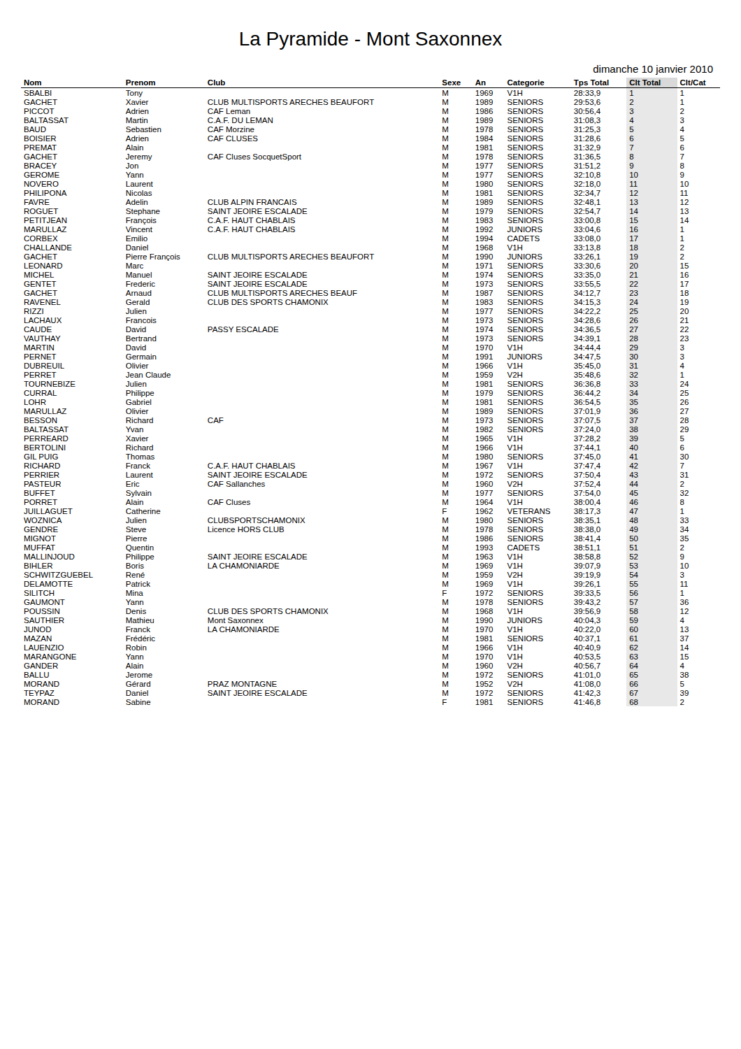La Pyramide - Mont Saxonnex
dimanche 10 janvier 2010
| Nom | Prenom | Club | Sexe | An | Categorie | Tps Total | Clt Total | Clt/Cat |
| --- | --- | --- | --- | --- | --- | --- | --- | --- |
| SBALBI | Tony | | M | 1969 | V1H | 28:33,9 | 1 | 1 |
| GACHET | Xavier | CLUB MULTISPORTS ARECHES BEAUFORT | M | 1989 | SENIORS | 29:53,6 | 2 | 1 |
| PICCOT | Adrien | CAF Leman | M | 1986 | SENIORS | 30:56,4 | 3 | 2 |
| BALTASSAT | Martin | C.A.F. DU LEMAN | M | 1989 | SENIORS | 31:08,3 | 4 | 3 |
| BAUD | Sebastien | CAF Morzine | M | 1978 | SENIORS | 31:25,3 | 5 | 4 |
| BOISIER | Adrien | CAF CLUSES | M | 1984 | SENIORS | 31:28,6 | 6 | 5 |
| PREMAT | Alain | | M | 1981 | SENIORS | 31:32,9 | 7 | 6 |
| GACHET | Jeremy | CAF Cluses SocquetSport | M | 1978 | SENIORS | 31:36,5 | 8 | 7 |
| BRACEY | Jon | | M | 1977 | SENIORS | 31:51,2 | 9 | 8 |
| GEROME | Yann | | M | 1977 | SENIORS | 32:10,8 | 10 | 9 |
| NOVERO | Laurent | | M | 1980 | SENIORS | 32:18,0 | 11 | 10 |
| PHILIPONA | Nicolas | | M | 1981 | SENIORS | 32:34,7 | 12 | 11 |
| FAVRE | Adelin | CLUB ALPIN FRANCAIS | M | 1989 | SENIORS | 32:48,1 | 13 | 12 |
| ROGUET | Stephane | SAINT JEOIRE ESCALADE | M | 1979 | SENIORS | 32:54,7 | 14 | 13 |
| PETITJEAN | François | C.A.F. HAUT CHABLAIS | M | 1983 | SENIORS | 33:00,8 | 15 | 14 |
| MARULLAZ | Vincent | C.A.F. HAUT CHABLAIS | M | 1992 | JUNIORS | 33:04,6 | 16 | 1 |
| CORBEX | Emilio | | M | 1994 | CADETS | 33:08,0 | 17 | 1 |
| CHALLANDE | Daniel | | M | 1968 | V1H | 33:13,8 | 18 | 2 |
| GACHET | Pierre François | CLUB MULTISPORTS ARECHES BEAUFORT | M | 1990 | JUNIORS | 33:26,1 | 19 | 2 |
| LEONARD | Marc | | M | 1971 | SENIORS | 33:30,6 | 20 | 15 |
| MICHEL | Manuel | SAINT JEOIRE ESCALADE | M | 1974 | SENIORS | 33:35,0 | 21 | 16 |
| GENTET | Frederic | SAINT JEOIRE ESCALADE | M | 1973 | SENIORS | 33:55,5 | 22 | 17 |
| GACHET | Arnaud | CLUB MULTISPORTS ARECHES BEAUF | M | 1987 | SENIORS | 34:12,7 | 23 | 18 |
| RAVENEL | Gerald | CLUB DES SPORTS CHAMONIX | M | 1983 | SENIORS | 34:15,3 | 24 | 19 |
| RIZZI | Julien | | M | 1977 | SENIORS | 34:22,2 | 25 | 20 |
| LACHAUX | Francois | | M | 1973 | SENIORS | 34:28,6 | 26 | 21 |
| CAUDE | David | PASSY ESCALADE | M | 1974 | SENIORS | 34:36,5 | 27 | 22 |
| VAUTHAY | Bertrand | | M | 1973 | SENIORS | 34:39,1 | 28 | 23 |
| MARTIN | David | | M | 1970 | V1H | 34:44,4 | 29 | 3 |
| PERNET | Germain | | M | 1991 | JUNIORS | 34:47,5 | 30 | 3 |
| DUBREUIL | Olivier | | M | 1966 | V1H | 35:45,0 | 31 | 4 |
| PERRET | Jean Claude | | M | 1959 | V2H | 35:48,6 | 32 | 1 |
| TOURNEBIZE | Julien | | M | 1981 | SENIORS | 36:36,8 | 33 | 24 |
| CURRAL | Philippe | | M | 1979 | SENIORS | 36:44,2 | 34 | 25 |
| LOHR | Gabriel | | M | 1981 | SENIORS | 36:54,5 | 35 | 26 |
| MARULLAZ | Olivier | | M | 1989 | SENIORS | 37:01,9 | 36 | 27 |
| BESSON | Richard | CAF | M | 1973 | SENIORS | 37:07,5 | 37 | 28 |
| BALTASSAT | Yvan | | M | 1982 | SENIORS | 37:24,0 | 38 | 29 |
| PERREARD | Xavier | | M | 1965 | V1H | 37:28,2 | 39 | 5 |
| BERTOLINI | Richard | | M | 1966 | V1H | 37:44,1 | 40 | 6 |
| GIL PUIG | Thomas | | M | 1980 | SENIORS | 37:45,0 | 41 | 30 |
| RICHARD | Franck | C.A.F. HAUT CHABLAIS | M | 1967 | V1H | 37:47,4 | 42 | 7 |
| PERRIER | Laurent | SAINT JEOIRE ESCALADE | M | 1972 | SENIORS | 37:50,4 | 43 | 31 |
| PASTEUR | Eric | CAF Sallanches | M | 1960 | V2H | 37:52,4 | 44 | 2 |
| BUFFET | Sylvain | | M | 1977 | SENIORS | 37:54,0 | 45 | 32 |
| PORRET | Alain | CAF Cluses | M | 1964 | V1H | 38:00,4 | 46 | 8 |
| JUILLAGUET | Catherine | | F | 1962 | VETERANS | 38:17,3 | 47 | 1 |
| WOZNICA | Julien | CLUBSPORTSCHAMONIX | M | 1980 | SENIORS | 38:35,1 | 48 | 33 |
| GENDRE | Steve | Licence HORS CLUB | M | 1978 | SENIORS | 38:38,0 | 49 | 34 |
| MIGNOT | Pierre | | M | 1986 | SENIORS | 38:41,4 | 50 | 35 |
| MUFFAT | Quentin | | M | 1993 | CADETS | 38:51,1 | 51 | 2 |
| MALLINJOUD | Philippe | SAINT JEOIRE ESCALADE | M | 1963 | V1H | 38:58,8 | 52 | 9 |
| BIHLER | Boris | LA CHAMONIARDE | M | 1969 | V1H | 39:07,9 | 53 | 10 |
| SCHWITZGUEBEL | René | | M | 1959 | V2H | 39:19,9 | 54 | 3 |
| DELAMOTTE | Patrick | | M | 1969 | V1H | 39:26,1 | 55 | 11 |
| SILITCH | Mina | | F | 1972 | SENIORS | 39:33,5 | 56 | 1 |
| GAUMONT | Yann | | M | 1978 | SENIORS | 39:43,2 | 57 | 36 |
| POUSSIN | Denis | CLUB DES SPORTS CHAMONIX | M | 1968 | V1H | 39:56,9 | 58 | 12 |
| SAUTHIER | Mathieu | Mont Saxonnex | M | 1990 | JUNIORS | 40:04,3 | 59 | 4 |
| JUNOD | Franck | LA CHAMONIARDE | M | 1970 | V1H | 40:22,0 | 60 | 13 |
| MAZAN | Frédéric | | M | 1981 | SENIORS | 40:37,1 | 61 | 37 |
| LAUENZIO | Robin | | M | 1966 | V1H | 40:40,9 | 62 | 14 |
| MARANGONE | Yann | | M | 1970 | V1H | 40:53,5 | 63 | 15 |
| GANDER | Alain | | M | 1960 | V2H | 40:56,7 | 64 | 4 |
| BALLU | Jerome | | M | 1972 | SENIORS | 41:01,0 | 65 | 38 |
| MORAND | Gérard | PRAZ MONTAGNE | M | 1952 | V2H | 41:08,0 | 66 | 5 |
| TEYPAZ | Daniel | SAINT JEOIRE ESCALADE | M | 1972 | SENIORS | 41:42,3 | 67 | 39 |
| MORAND | Sabine | | F | 1981 | SENIORS | 41:46,8 | 68 | 2 |